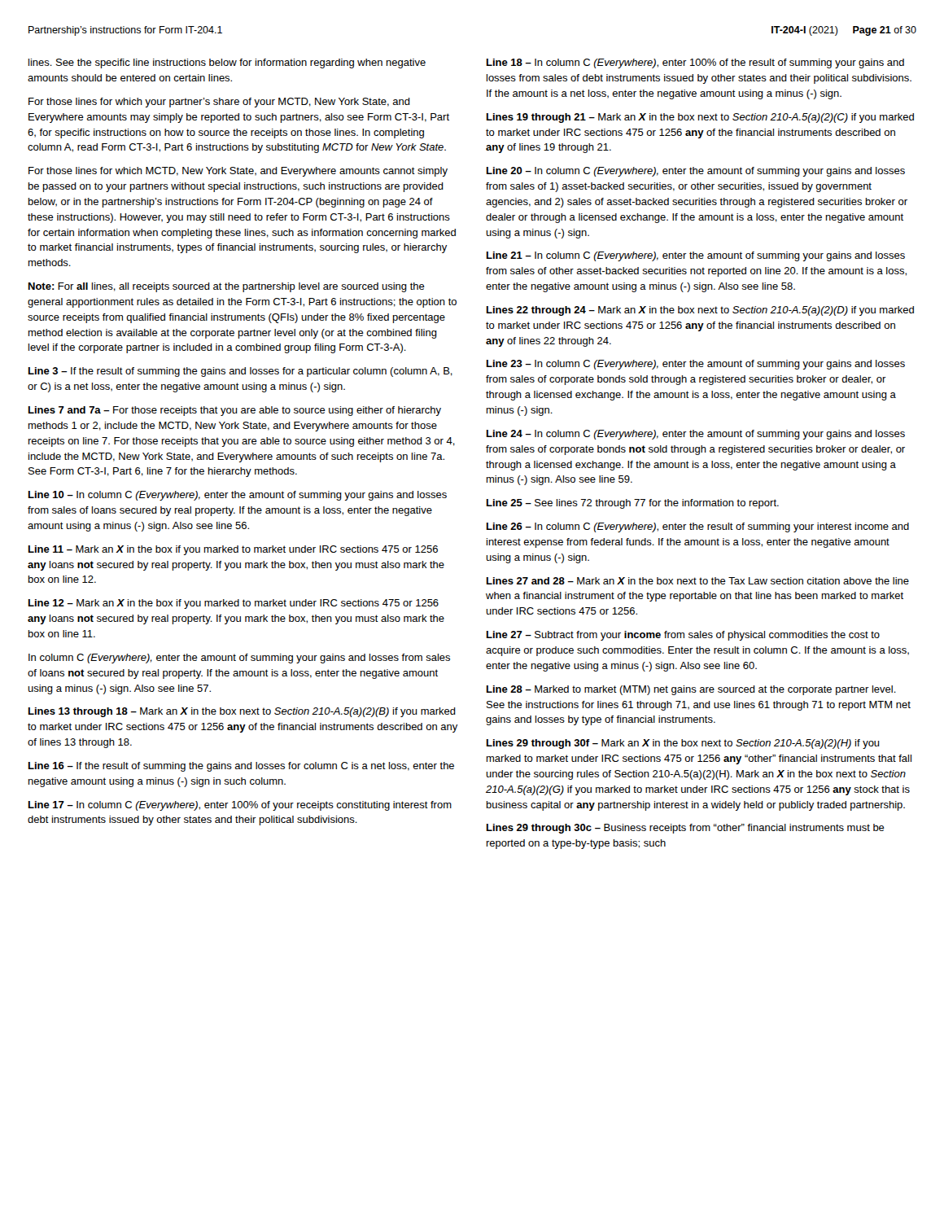Partnership’s instructions for Form IT-204.1
IT-204-I (2021) Page 21 of 30
lines. See the specific line instructions below for information regarding when negative amounts should be entered on certain lines.
For those lines for which your partner’s share of your MCTD, New York State, and Everywhere amounts may simply be reported to such partners, also see Form CT-3-I, Part 6, for specific instructions on how to source the receipts on those lines. In completing column A, read Form CT-3-I, Part 6 instructions by substituting MCTD for New York State.
For those lines for which MCTD, New York State, and Everywhere amounts cannot simply be passed on to your partners without special instructions, such instructions are provided below, or in the partnership’s instructions for Form IT-204-CP (beginning on page 24 of these instructions). However, you may still need to refer to Form CT-3-I, Part 6 instructions for certain information when completing these lines, such as information concerning marked to market financial instruments, types of financial instruments, sourcing rules, or hierarchy methods.
Note: For all lines, all receipts sourced at the partnership level are sourced using the general apportionment rules as detailed in the Form CT-3-I, Part 6 instructions; the option to source receipts from qualified financial instruments (QFIs) under the 8% fixed percentage method election is available at the corporate partner level only (or at the combined filing level if the corporate partner is included in a combined group filing Form CT-3-A).
Line 3 – If the result of summing the gains and losses for a particular column (column A, B, or C) is a net loss, enter the negative amount using a minus (-) sign.
Lines 7 and 7a – For those receipts that you are able to source using either of hierarchy methods 1 or 2, include the MCTD, New York State, and Everywhere amounts for those receipts on line 7. For those receipts that you are able to source using either method 3 or 4, include the MCTD, New York State, and Everywhere amounts of such receipts on line 7a. See Form CT-3-I, Part 6, line 7 for the hierarchy methods.
Line 10 – In column C (Everywhere), enter the amount of summing your gains and losses from sales of loans secured by real property. If the amount is a loss, enter the negative amount using a minus (-) sign. Also see line 56.
Line 11 – Mark an X in the box if you marked to market under IRC sections 475 or 1256 any loans not secured by real property. If you mark the box, then you must also mark the box on line 12.
Line 12 – Mark an X in the box if you marked to market under IRC sections 475 or 1256 any loans not secured by real property. If you mark the box, then you must also mark the box on line 11.
In column C (Everywhere), enter the amount of summing your gains and losses from sales of loans not secured by real property. If the amount is a loss, enter the negative amount using a minus (-) sign. Also see line 57.
Lines 13 through 18 – Mark an X in the box next to Section 210-A.5(a)(2)(B) if you marked to market under IRC sections 475 or 1256 any of the financial instruments described on any of lines 13 through 18.
Line 16 – If the result of summing the gains and losses for column C is a net loss, enter the negative amount using a minus (-) sign in such column.
Line 17 – In column C (Everywhere), enter 100% of your receipts constituting interest from debt instruments issued by other states and their political subdivisions.
Line 18 – In column C (Everywhere), enter 100% of the result of summing your gains and losses from sales of debt instruments issued by other states and their political subdivisions. If the amount is a net loss, enter the negative amount using a minus (-) sign.
Lines 19 through 21 – Mark an X in the box next to Section 210-A.5(a)(2)(C) if you marked to market under IRC sections 475 or 1256 any of the financial instruments described on any of lines 19 through 21.
Line 20 – In column C (Everywhere), enter the amount of summing your gains and losses from sales of 1) asset-backed securities, or other securities, issued by government agencies, and 2) sales of asset-backed securities through a registered securities broker or dealer or through a licensed exchange. If the amount is a loss, enter the negative amount using a minus (-) sign.
Line 21 – In column C (Everywhere), enter the amount of summing your gains and losses from sales of other asset-backed securities not reported on line 20. If the amount is a loss, enter the negative amount using a minus (-) sign. Also see line 58.
Lines 22 through 24 – Mark an X in the box next to Section 210-A.5(a)(2)(D) if you marked to market under IRC sections 475 or 1256 any of the financial instruments described on any of lines 22 through 24.
Line 23 – In column C (Everywhere), enter the amount of summing your gains and losses from sales of corporate bonds sold through a registered securities broker or dealer, or through a licensed exchange. If the amount is a loss, enter the negative amount using a minus (-) sign.
Line 24 – In column C (Everywhere), enter the amount of summing your gains and losses from sales of corporate bonds not sold through a registered securities broker or dealer, or through a licensed exchange. If the amount is a loss, enter the negative amount using a minus (-) sign. Also see line 59.
Line 25 – See lines 72 through 77 for the information to report.
Line 26 – In column C (Everywhere), enter the result of summing your interest income and interest expense from federal funds. If the amount is a loss, enter the negative amount using a minus (-) sign.
Lines 27 and 28 – Mark an X in the box next to the Tax Law section citation above the line when a financial instrument of the type reportable on that line has been marked to market under IRC sections 475 or 1256.
Line 27 – Subtract from your income from sales of physical commodities the cost to acquire or produce such commodities. Enter the result in column C. If the amount is a loss, enter the negative using a minus (-) sign. Also see line 60.
Line 28 – Marked to market (MTM) net gains are sourced at the corporate partner level. See the instructions for lines 61 through 71, and use lines 61 through 71 to report MTM net gains and losses by type of financial instruments.
Lines 29 through 30f – Mark an X in the box next to Section 210-A.5(a)(2)(H) if you marked to market under IRC sections 475 or 1256 any “other” financial instruments that fall under the sourcing rules of Section 210-A.5(a)(2)(H). Mark an X in the box next to Section 210-A.5(a)(2)(G) if you marked to market under IRC sections 475 or 1256 any stock that is business capital or any partnership interest in a widely held or publicly traded partnership.
Lines 29 through 30c – Business receipts from “other” financial instruments must be reported on a type-by-type basis; such